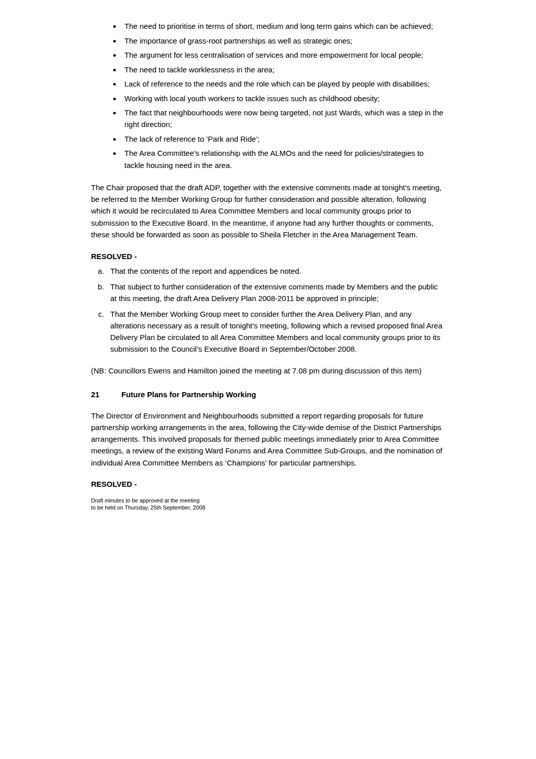The need to prioritise in terms of short, medium and long term gains which can be achieved;
The importance of grass-root partnerships as well as strategic ones;
The argument for less centralisation of services and more empowerment for local people;
The need to tackle worklessness in the area;
Lack of reference to the needs and the role which can be played by people with disabilities;
Working with local youth workers to tackle issues such as childhood obesity;
The fact that neighbourhoods were now being targeted, not just Wards, which was a step in the right direction;
The lack of reference to ‘Park and Ride’;
The Area Committee’s relationship with the ALMOs and the need for policies/strategies to tackle housing need in the area.
The Chair proposed that the draft ADP, together with the extensive comments made at tonight’s meeting, be referred to the Member Working Group for further consideration and possible alteration, following which it would be recirculated to Area Committee Members and local community groups prior to submission to the Executive Board. In the meantime, if anyone had any further thoughts or comments, these should be forwarded as soon as possible to Sheila Fletcher in the Area Management Team.
RESOLVED -
That the contents of the report and appendices be noted.
That subject to further consideration of the extensive comments made by Members and the public at this meeting, the draft Area Delivery Plan 2008-2011 be approved in principle;
That the Member Working Group meet to consider further the Area Delivery Plan, and any alterations necessary as a result of tonight’s meeting, following which a revised proposed final Area Delivery Plan be circulated to all Area Committee Members and local community groups prior to its submission to the Council’s Executive Board in September/October 2008.
(NB: Councillors Ewens and Hamilton joined the meeting at 7.08 pm during discussion of this item)
21 Future Plans for Partnership Working
The Director of Environment and Neighbourhoods submitted a report regarding proposals for future partnership working arrangements in the area, following the City-wide demise of the District Partnerships arrangements. This involved proposals for themed public meetings immediately prior to Area Committee meetings, a review of the existing Ward Forums and Area Committee Sub-Groups, and the nomination of individual Area Committee Members as ‘Champions’ for particular partnerships.
RESOLVED -
Draft minutes to be approved at the meeting
to be held on Thursday, 25th September, 2008